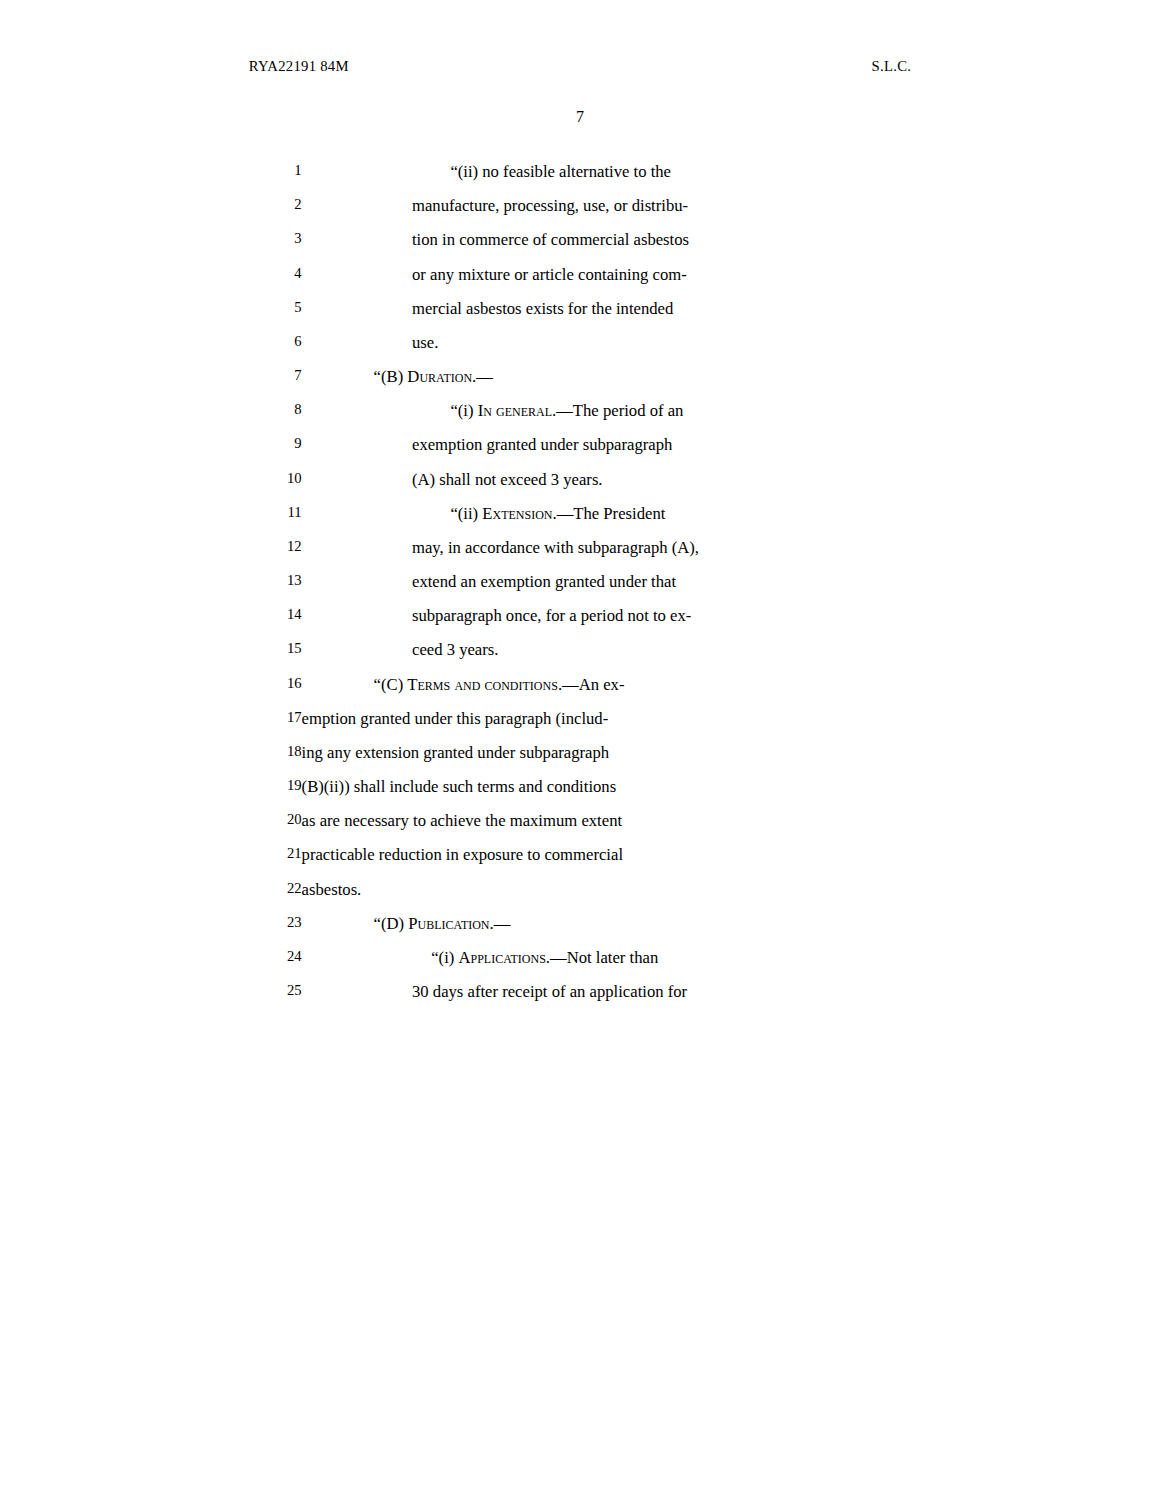RYA22191 84M
S.L.C.
7
| 1 | “(ii) no feasible alternative to the |
| 2 | manufacture, processing, use, or distribu- |
| 3 | tion in commerce of commercial asbestos |
| 4 | or any mixture or article containing com- |
| 5 | mercial asbestos exists for the intended |
| 6 | use. |
| 7 | “(B) Duration .— |
| 8 | “(i) In general .—The period of an |
| 9 | exemption granted under subparagraph |
| 10 | (A) shall not exceed 3 years. |
| 11 | “(ii) Extension .—The President |
| 12 | may, in accordance with subparagraph (A), |
| 13 | extend an exemption granted under that |
| 14 | subparagraph once, for a period not to ex- |
| 15 | ceed 3 years. |
| 16 | “(C) Terms and conditions .—An ex- |
| 17 | emption granted under this paragraph (includ- |
| 18 | ing any extension granted under subparagraph |
| 19 | (B)(ii)) shall include such terms and conditions |
| 20 | as are necessary to achieve the maximum extent |
| 21 | practicable reduction in exposure to commercial |
| 22 | asbestos. |
| 23 | “(D) Publication .— |
| 24 | “(i) Applications .—Not later than |
| 25 | 30 days after receipt of an application for |